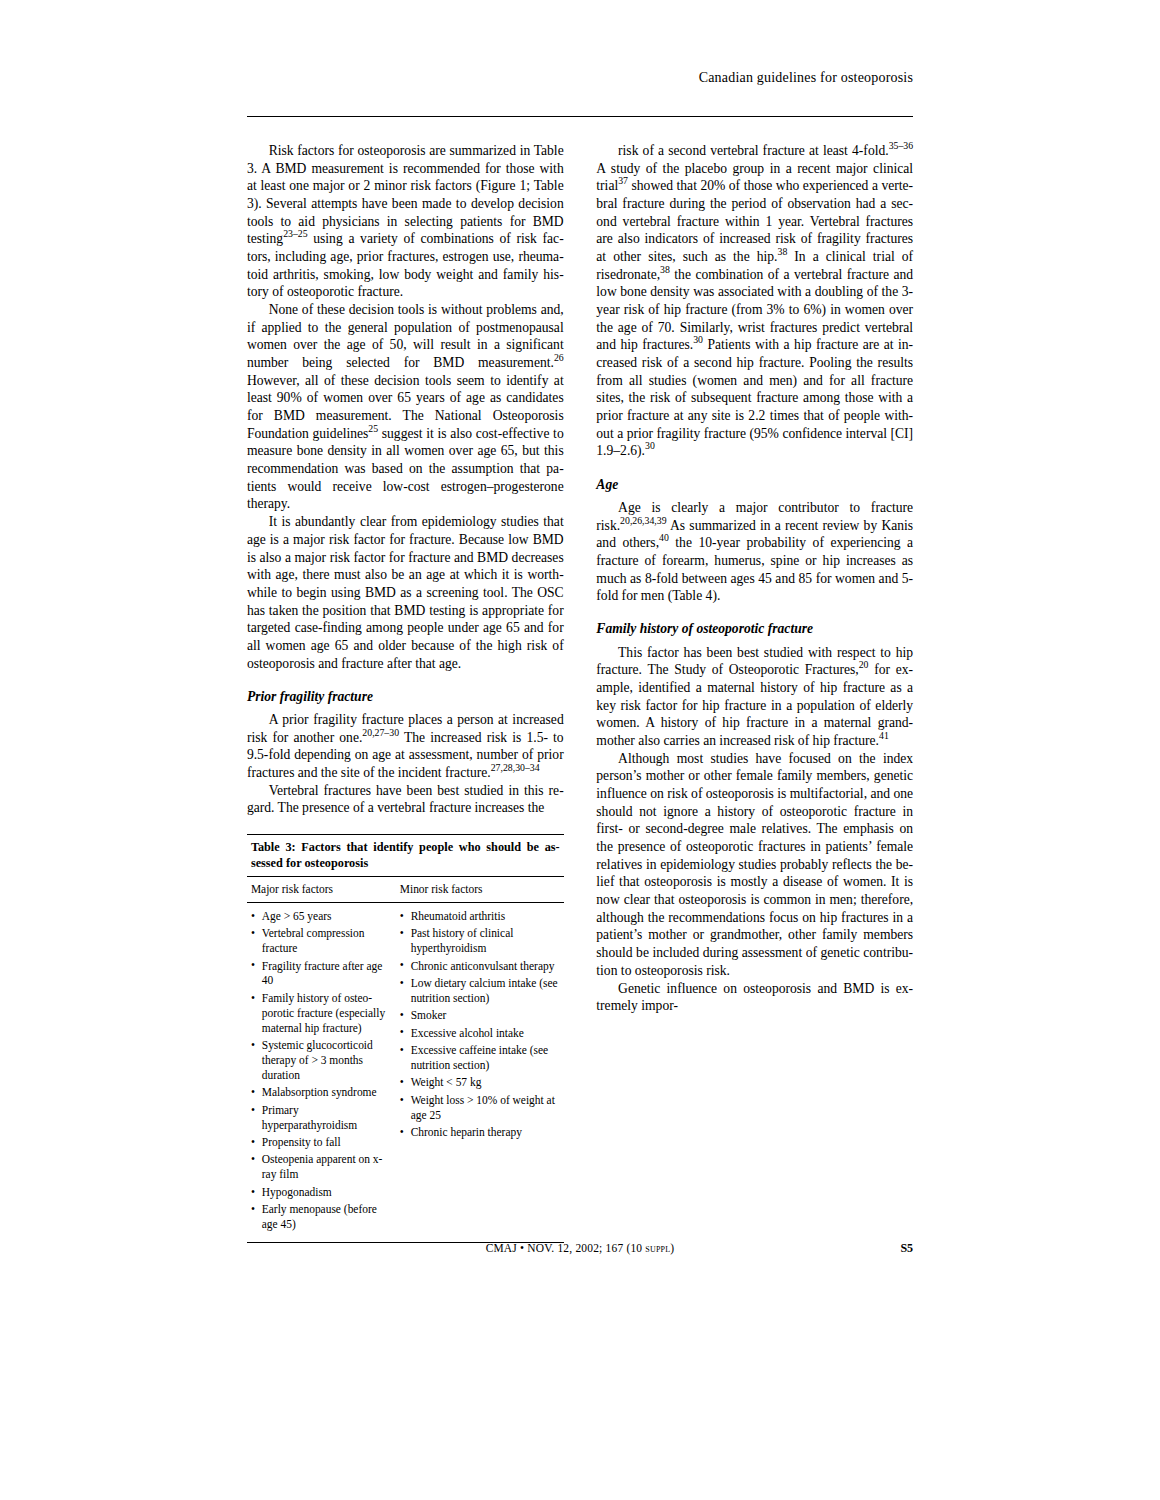Canadian guidelines for osteoporosis
Risk factors for osteoporosis are summarized in Table 3. A BMD measurement is recommended for those with at least one major or 2 minor risk factors (Figure 1; Table 3). Several attempts have been made to develop decision tools to aid physicians in selecting patients for BMD testing23–25 using a variety of combinations of risk factors, including age, prior fractures, estrogen use, rheumatoid arthritis, smoking, low body weight and family history of osteoporotic fracture.
None of these decision tools is without problems and, if applied to the general population of postmenopausal women over the age of 50, will result in a significant number being selected for BMD measurement.26 However, all of these decision tools seem to identify at least 90% of women over 65 years of age as candidates for BMD measurement. The National Osteoporosis Foundation guidelines25 suggest it is also cost-effective to measure bone density in all women over age 65, but this recommendation was based on the assumption that patients would receive low-cost estrogen–progesterone therapy.
It is abundantly clear from epidemiology studies that age is a major risk factor for fracture. Because low BMD is also a major risk factor for fracture and BMD decreases with age, there must also be an age at which it is worthwhile to begin using BMD as a screening tool. The OSC has taken the position that BMD testing is appropriate for targeted case-finding among people under age 65 and for all women age 65 and older because of the high risk of osteoporosis and fracture after that age.
Prior fragility fracture
A prior fragility fracture places a person at increased risk for another one.20,27–30 The increased risk is 1.5- to 9.5-fold depending on age at assessment, number of prior fractures and the site of the incident fracture.27,28,30–34
Vertebral fractures have been best studied in this regard. The presence of a vertebral fracture increases the
Table 3: Factors that identify people who should be assessed for osteoporosis
| Major risk factors | Minor risk factors |
| --- | --- |
| Age > 65 years Vertebral compression fracture Fragility fracture after age 40 Family history of osteoporotic fracture (especially maternal hip fracture) Systemic glucocorticoid therapy of > 3 months duration Malabsorption syndrome Primary hyperparathyroidism Propensity to fall Osteopenia apparent on x-ray film Hypogonadism Early menopause (before age 45) | Rheumatoid arthritis Past history of clinical hyperthyroidism Chronic anticonvulsant therapy Low dietary calcium intake (see nutrition section) Smoker Excessive alcohol intake Excessive caffeine intake (see nutrition section) Weight < 57 kg Weight loss > 10% of weight at age 25 Chronic heparin therapy |
risk of a second vertebral fracture at least 4-fold.35–36 A study of the placebo group in a recent major clinical trial37 showed that 20% of those who experienced a vertebral fracture during the period of observation had a second vertebral fracture within 1 year. Vertebral fractures are also indicators of increased risk of fragility fractures at other sites, such as the hip.38 In a clinical trial of risedronate,38 the combination of a vertebral fracture and low bone density was associated with a doubling of the 3-year risk of hip fracture (from 3% to 6%) in women over the age of 70. Similarly, wrist fractures predict vertebral and hip fractures.30 Patients with a hip fracture are at increased risk of a second hip fracture. Pooling the results from all studies (women and men) and for all fracture sites, the risk of subsequent fracture among those with a prior fracture at any site is 2.2 times that of people without a prior fragility fracture (95% confidence interval [CI] 1.9–2.6).30
Age
Age is clearly a major contributor to fracture risk.20,26,34,39 As summarized in a recent review by Kanis and others,40 the 10-year probability of experiencing a fracture of forearm, humerus, spine or hip increases as much as 8-fold between ages 45 and 85 for women and 5-fold for men (Table 4).
Family history of osteoporotic fracture
This factor has been best studied with respect to hip fracture. The Study of Osteoporotic Fractures,20 for example, identified a maternal history of hip fracture as a key risk factor for hip fracture in a population of elderly women. A history of hip fracture in a maternal grandmother also carries an increased risk of hip fracture.41
Although most studies have focused on the index person’s mother or other female family members, genetic influence on risk of osteoporosis is multifactorial, and one should not ignore a history of osteoporotic fracture in first- or second-degree male relatives. The emphasis on the presence of osteoporotic fractures in patients’ female relatives in epidemiology studies probably reflects the belief that osteoporosis is mostly a disease of women. It is now clear that osteoporosis is common in men; therefore, although the recommendations focus on hip fractures in a patient’s mother or grandmother, other family members should be included during assessment of genetic contribution to osteoporosis risk.
Genetic influence on osteoporosis and BMD is extremely impor-
CMAJ • NOV. 12, 2002; 167 (10 suppl) S5